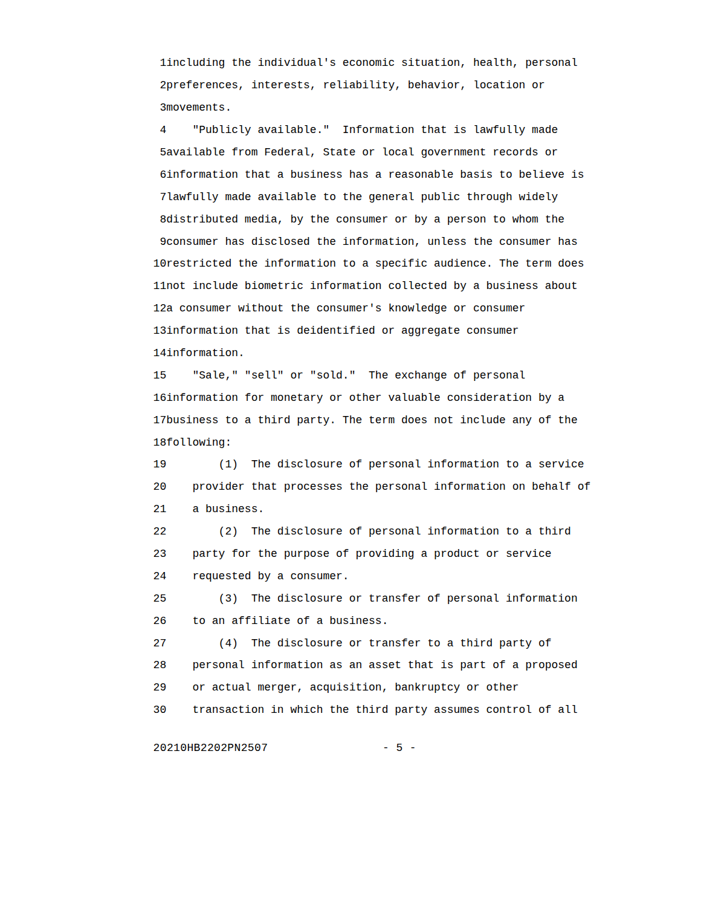| 1 | including the individual's economic situation, health, personal |
| 2 | preferences, interests, reliability, behavior, location or |
| 3 | movements. |
| 4 | "Publicly available." Information that is lawfully made |
| 5 | available from Federal, State or local government records or |
| 6 | information that a business has a reasonable basis to believe is |
| 7 | lawfully made available to the general public through widely |
| 8 | distributed media, by the consumer or by a person to whom the |
| 9 | consumer has disclosed the information, unless the consumer has |
| 10 | restricted the information to a specific audience. The term does |
| 11 | not include biometric information collected by a business about |
| 12 | a consumer without the consumer's knowledge or consumer |
| 13 | information that is deidentified or aggregate consumer |
| 14 | information. |
| 15 | "Sale," "sell" or "sold." The exchange of personal |
| 16 | information for monetary or other valuable consideration by a |
| 17 | business to a third party. The term does not include any of the |
| 18 | following: |
| 19 | (1) The disclosure of personal information to a service |
| 20 | provider that processes the personal information on behalf of |
| 21 | a business. |
| 22 | (2) The disclosure of personal information to a third |
| 23 | party for the purpose of providing a product or service |
| 24 | requested by a consumer. |
| 25 | (3) The disclosure or transfer of personal information |
| 26 | to an affiliate of a business. |
| 27 | (4) The disclosure or transfer to a third party of |
| 28 | personal information as an asset that is part of a proposed |
| 29 | or actual merger, acquisition, bankruptcy or other |
| 30 | transaction in which the third party assumes control of all |
20210HB2202PN2507 - 5 -